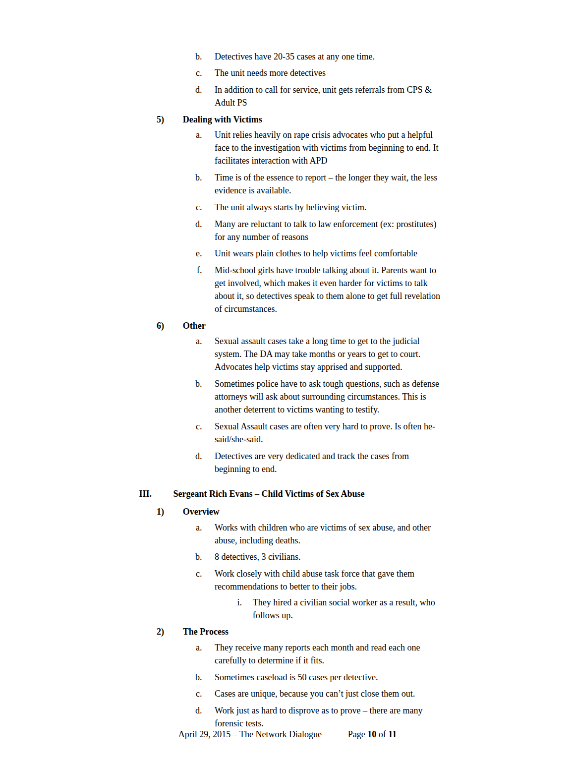Detectives have 20-35 cases at any one time.
The unit needs more detectives
In addition to call for service, unit gets referrals from CPS & Adult PS
5) Dealing with Victims
Unit relies heavily on rape crisis advocates who put a helpful face to the investigation with victims from beginning to end. It facilitates interaction with APD
Time is of the essence to report – the longer they wait, the less evidence is available.
The unit always starts by believing victim.
Many are reluctant to talk to law enforcement (ex: prostitutes) for any number of reasons
Unit wears plain clothes to help victims feel comfortable
Mid-school girls have trouble talking about it. Parents want to get involved, which makes it even harder for victims to talk about it, so detectives speak to them alone to get full revelation of circumstances.
6) Other
Sexual assault cases take a long time to get to the judicial system. The DA may take months or years to get to court. Advocates help victims stay apprised and supported.
Sometimes police have to ask tough questions, such as defense attorneys will ask about surrounding circumstances. This is another deterrent to victims wanting to testify.
Sexual Assault cases are often very hard to prove. Is often he-said/she-said.
Detectives are very dedicated and track the cases from beginning to end.
III. Sergeant Rich Evans – Child Victims of Sex Abuse
1) Overview
Works with children who are victims of sex abuse, and other abuse, including deaths.
8 detectives, 3 civilians.
Work closely with child abuse task force that gave them recommendations to better to their jobs.
They hired a civilian social worker as a result, who follows up.
2) The Process
They receive many reports each month and read each one carefully to determine if it fits.
Sometimes caseload is 50 cases per detective.
Cases are unique, because you can’t just close them out.
Work just as hard to disprove as to prove – there are many forensic tests.
April 29, 2015 – The Network Dialogue Page 10 of 11